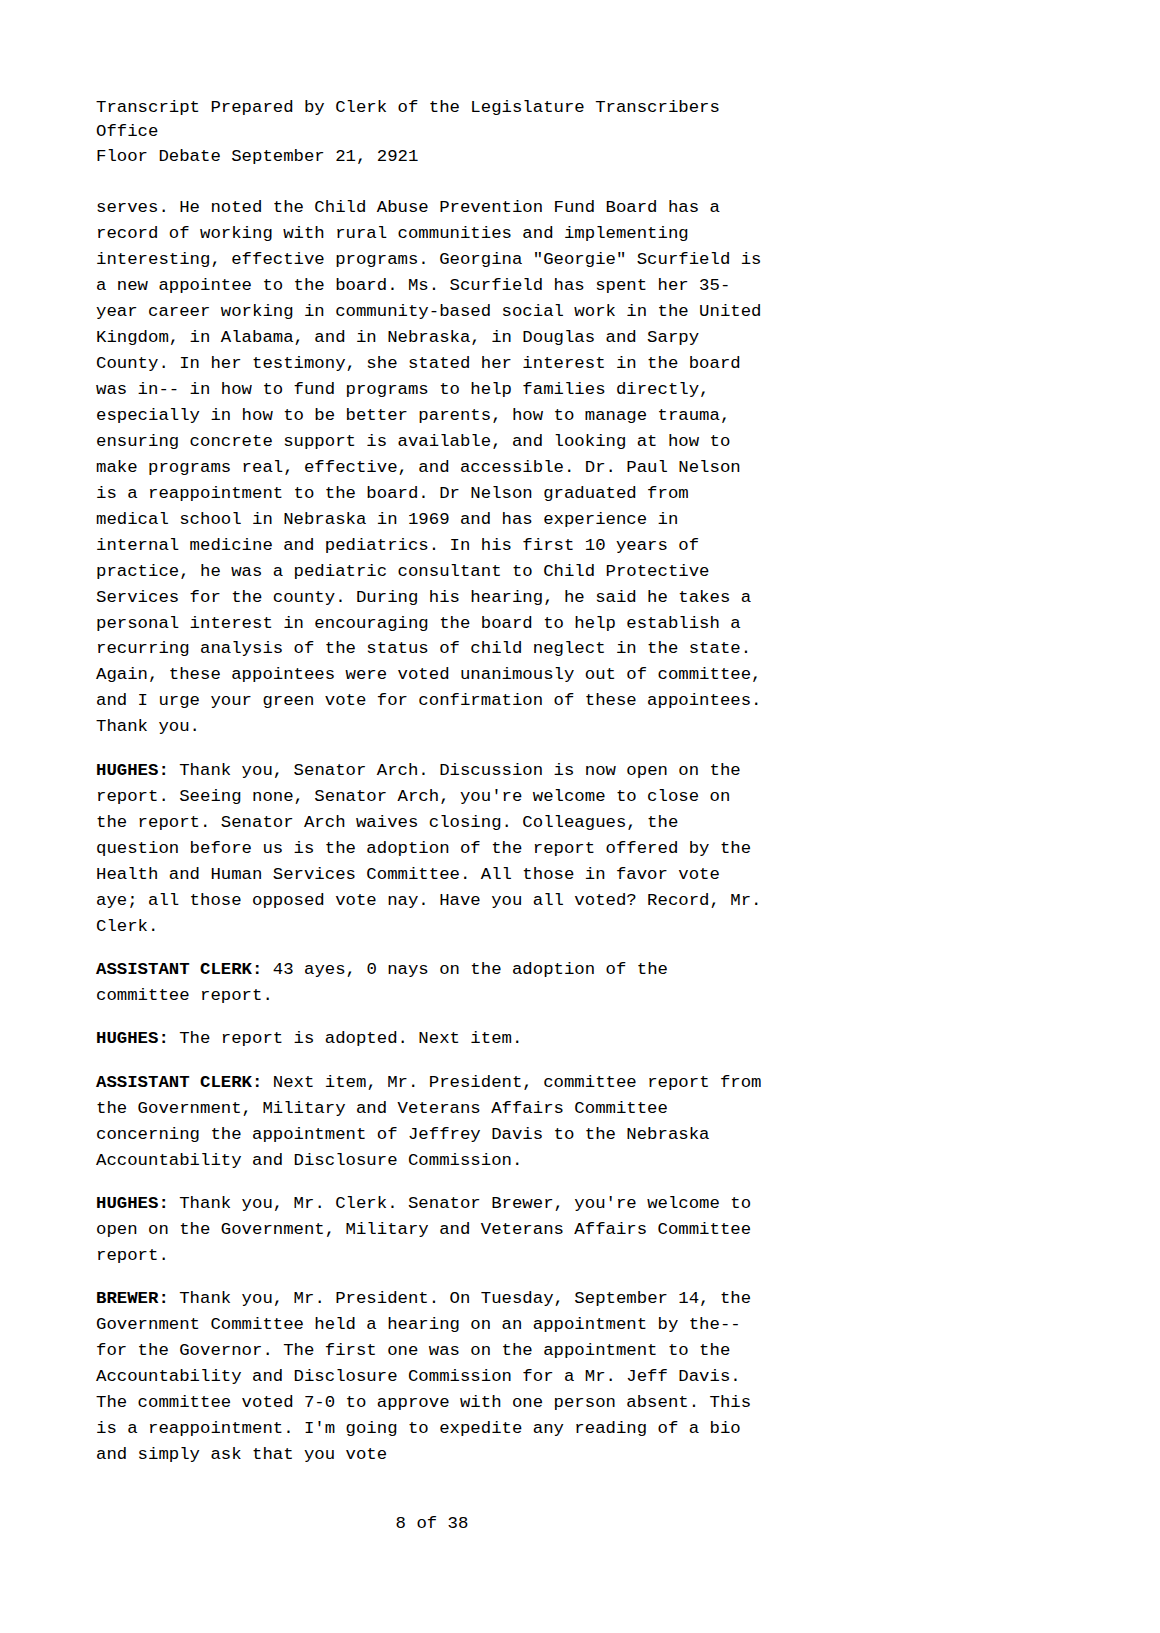Transcript Prepared by Clerk of the Legislature Transcribers Office
Floor Debate September 21, 2921
serves. He noted the Child Abuse Prevention Fund Board has a record of working with rural communities and implementing interesting, effective programs. Georgina "Georgie" Scurfield is a new appointee to the board. Ms. Scurfield has spent her 35-year career working in community-based social work in the United Kingdom, in Alabama, and in Nebraska, in Douglas and Sarpy County. In her testimony, she stated her interest in the board was in-- in how to fund programs to help families directly, especially in how to be better parents, how to manage trauma, ensuring concrete support is available, and looking at how to make programs real, effective, and accessible. Dr. Paul Nelson is a reappointment to the board. Dr Nelson graduated from medical school in Nebraska in 1969 and has experience in internal medicine and pediatrics. In his first 10 years of practice, he was a pediatric consultant to Child Protective Services for the county. During his hearing, he said he takes a personal interest in encouraging the board to help establish a recurring analysis of the status of child neglect in the state. Again, these appointees were voted unanimously out of committee, and I urge your green vote for confirmation of these appointees. Thank you.
Hughes: Thank you, Senator Arch. Discussion is now open on the report. Seeing none, Senator Arch, you're welcome to close on the report. Senator Arch waives closing. Colleagues, the question before us is the adoption of the report offered by the Health and Human Services Committee. All those in favor vote aye; all those opposed vote nay. Have you all voted? Record, Mr. Clerk.
Assistant Clerk: 43 ayes, 0 nays on the adoption of the committee report.
Hughes: The report is adopted. Next item.
Assistant Clerk: Next item, Mr. President, committee report from the Government, Military and Veterans Affairs Committee concerning the appointment of Jeffrey Davis to the Nebraska Accountability and Disclosure Commission.
Hughes: Thank you, Mr. Clerk. Senator Brewer, you're welcome to open on the Government, Military and Veterans Affairs Committee report.
Brewer: Thank you, Mr. President. On Tuesday, September 14, the Government Committee held a hearing on an appointment by the-- for the Governor. The first one was on the appointment to the Accountability and Disclosure Commission for a Mr. Jeff Davis. The committee voted 7-0 to approve with one person absent. This is a reappointment. I'm going to expedite any reading of a bio and simply ask that you vote
8 of 38